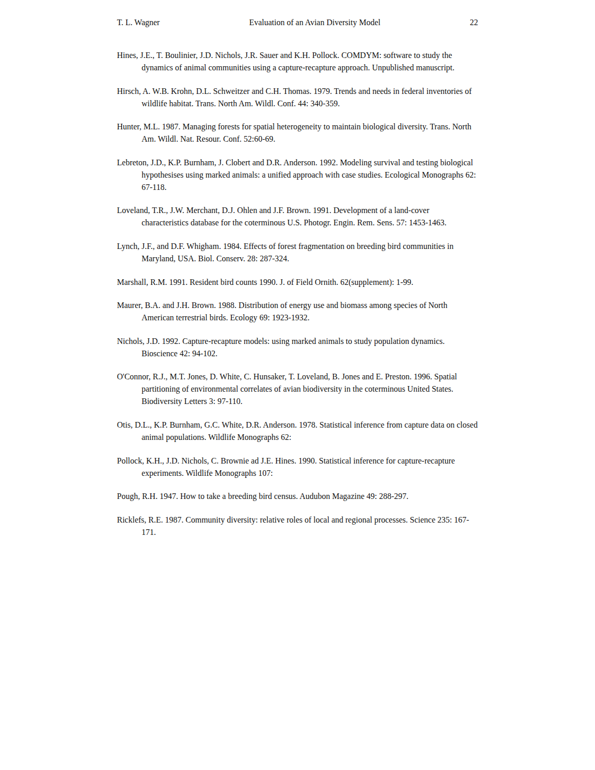T. L. Wagner Evaluation of an Avian Diversity Model 22
References
Hines, J.E., T. Boulinier, J.D. Nichols, J.R. Sauer and K.H. Pollock. COMDYM: software to study the dynamics of animal communities using a capture-recapture approach. Unpublished manuscript.
Hirsch, A. W.B. Krohn, D.L. Schweitzer and C.H. Thomas. 1979. Trends and needs in federal inventories of wildlife habitat. Trans. North Am. Wildl. Conf. 44: 340-359.
Hunter, M.L. 1987. Managing forests for spatial heterogeneity to maintain biological diversity. Trans. North Am. Wildl. Nat. Resour. Conf. 52:60-69.
Lebreton, J.D., K.P. Burnham, J. Clobert and D.R. Anderson. 1992. Modeling survival and testing biological hypothesises using marked animals: a unified approach with case studies. Ecological Monographs 62: 67-118.
Loveland, T.R., J.W. Merchant, D.J. Ohlen and J.F. Brown. 1991. Development of a land-cover characteristics database for the coterminous U.S. Photogr. Engin. Rem. Sens. 57: 1453-1463.
Lynch, J.F., and D.F. Whigham. 1984. Effects of forest fragmentation on breeding bird communities in Maryland, USA. Biol. Conserv. 28: 287-324.
Marshall, R.M. 1991. Resident bird counts 1990. J. of Field Ornith. 62(supplement): 1-99.
Maurer, B.A. and J.H. Brown. 1988. Distribution of energy use and biomass among species of North American terrestrial birds. Ecology 69: 1923-1932.
Nichols, J.D. 1992. Capture-recapture models: using marked animals to study population dynamics. Bioscience 42: 94-102.
O'Connor, R.J., M.T. Jones, D. White, C. Hunsaker, T. Loveland, B. Jones and E. Preston. 1996. Spatial partitioning of environmental correlates of avian biodiversity in the coterminous United States. Biodiversity Letters 3: 97-110.
Otis, D.L., K.P. Burnham, G.C. White, D.R. Anderson. 1978. Statistical inference from capture data on closed animal populations. Wildlife Monographs 62:
Pollock, K.H., J.D. Nichols, C. Brownie ad J.E. Hines. 1990. Statistical inference for capture-recapture experiments. Wildlife Monographs 107:
Pough, R.H. 1947. How to take a breeding bird census. Audubon Magazine 49: 288-297.
Ricklefs, R.E. 1987. Community diversity: relative roles of local and regional processes. Science 235: 167-171.